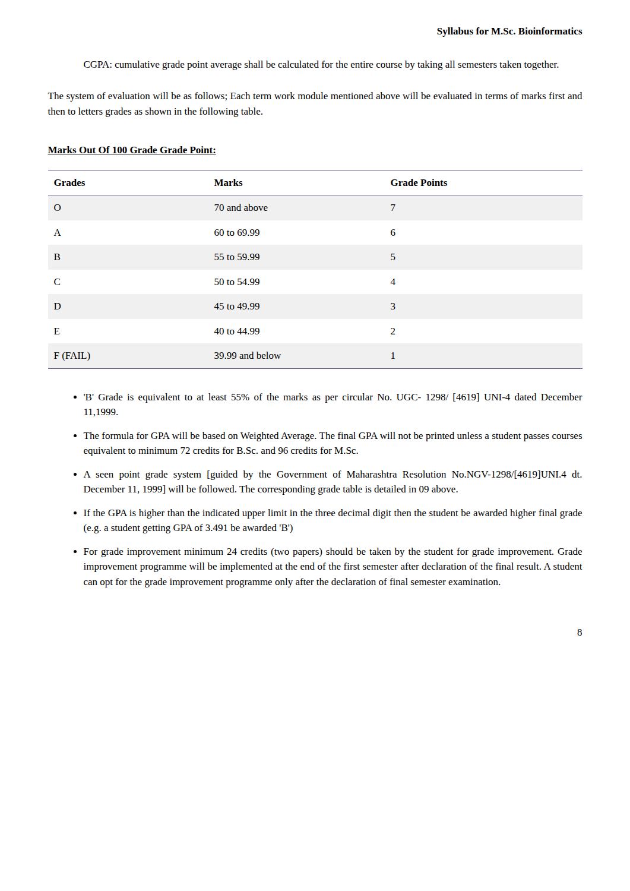Syllabus for M.Sc. Bioinformatics
CGPA: cumulative grade point average shall be calculated for the entire course by taking all semesters taken together.
The system of evaluation will be as follows; Each term work module mentioned above will be evaluated in terms of marks first and then to letters grades as shown in the following table.
Marks Out Of 100 Grade Grade Point:
| Grades | Marks | Grade Points |
| --- | --- | --- |
| O | 70 and above | 7 |
| A | 60 to 69.99 | 6 |
| B | 55 to 59.99 | 5 |
| C | 50 to 54.99 | 4 |
| D | 45 to 49.99 | 3 |
| E | 40 to 44.99 | 2 |
| F (FAIL) | 39.99 and below | 1 |
'B' Grade is equivalent to at least 55% of the marks as per circular No. UGC- 1298/ [4619] UNI-4 dated December 11,1999.
The formula for GPA will be based on Weighted Average. The final GPA will not be printed unless a student passes courses equivalent to minimum 72 credits for B.Sc. and 96 credits for M.Sc.
A seen point grade system [guided by the Government of Maharashtra Resolution No.NGV-1298/[4619]UNI.4 dt. December 11, 1999] will be followed. The corresponding grade table is detailed in 09 above.
If the GPA is higher than the indicated upper limit in the three decimal digit then the student be awarded higher final grade (e.g. a student getting GPA of 3.491 be awarded 'B')
For grade improvement minimum 24 credits (two papers) should be taken by the student for grade improvement. Grade improvement programme will be implemented at the end of the first semester after declaration of the final result. A student can opt for the grade improvement programme only after the declaration of final semester examination.
8